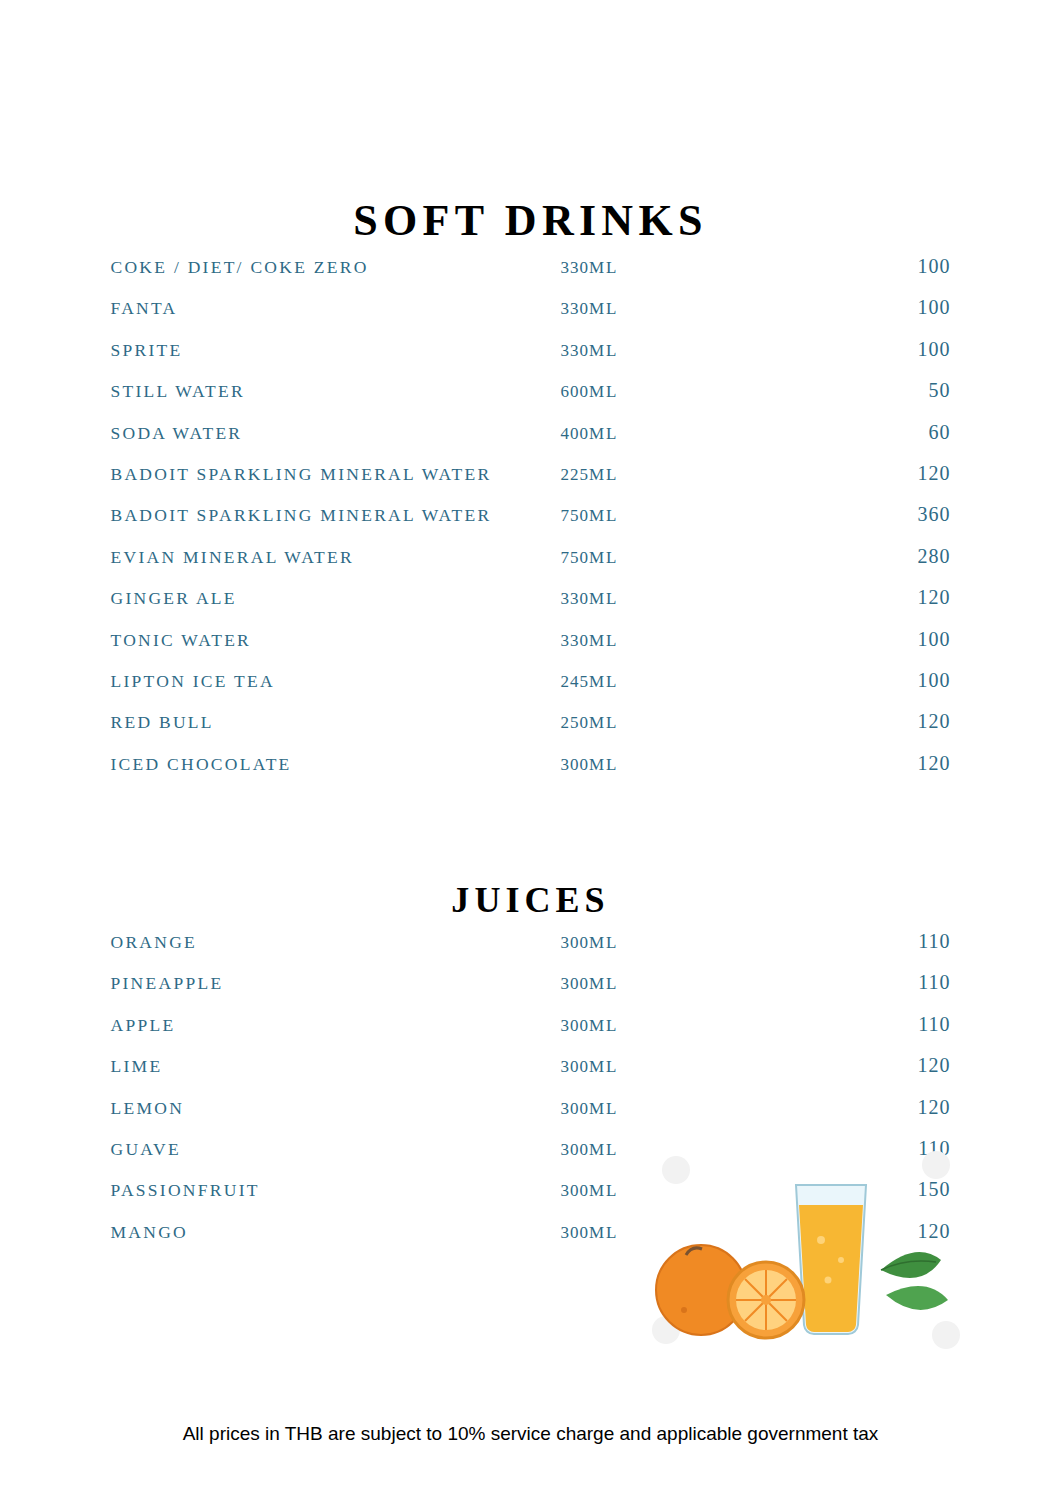SOFT DRINKS
| Coke / Diet/ Coke Zero | 330 ML | 100 |
| Fanta | 330 ML | 100 |
| Sprite | 330 ML | 100 |
| Still Water | 600 ML | 50 |
| Soda Water | 400 ML | 60 |
| Badoit Sparkling Mineral Water | 225 ML | 120 |
| Badoit Sparkling Mineral Water | 750 ML | 360 |
| Evian Mineral Water | 750 ML | 280 |
| Ginger Ale | 330 ML | 120 |
| Tonic Water | 330 ML | 100 |
| Lipton Ice Tea | 245 ML | 100 |
| Red Bull | 250 ML | 120 |
| Iced Chocolate | 300 ML | 120 |
JUICES
| Orange | 300 ML | 110 |
| Pineapple | 300 ML | 110 |
| Apple | 300 ML | 110 |
| Lime | 300 ML | 120 |
| Lemon | 300 ML | 120 |
| Guave | 300 ML | 110 |
| Passionfruit | 300 ML | 150 |
| Mango | 300 ML | 120 |
All prices in THB are subject to 10% service charge and applicable government tax